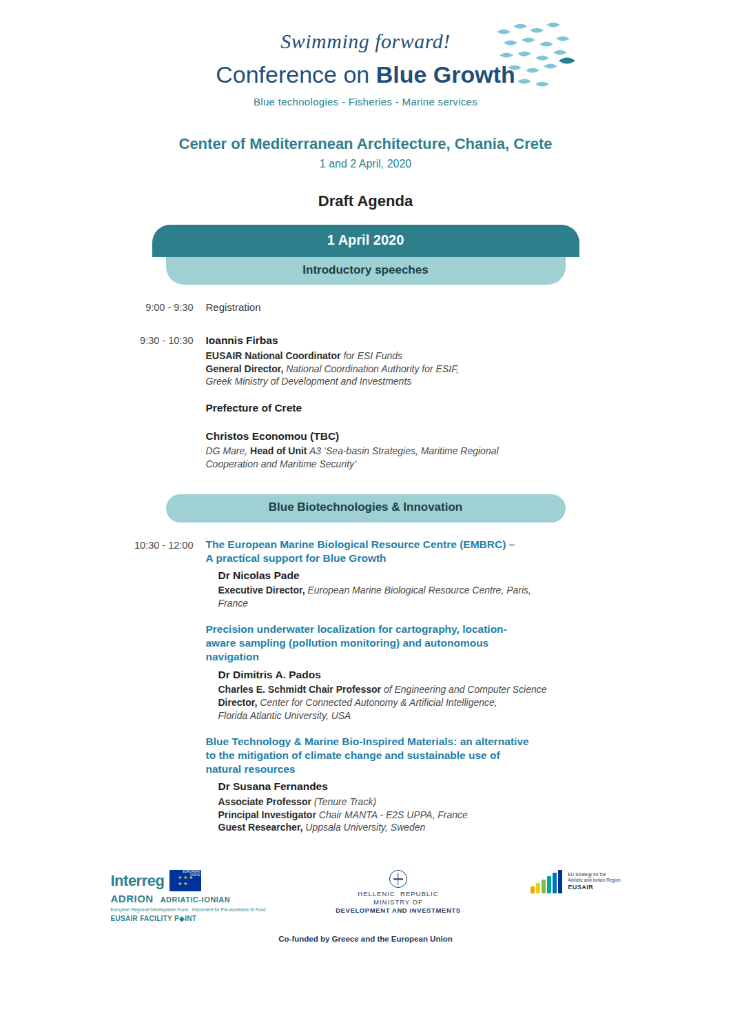Swimming forward!
Conference on Blue Growth
Blue technologies - Fisheries - Marine services
Center of Mediterranean Architecture, Chania, Crete
1 and 2 April, 2020
Draft Agenda
1 April 2020
Introductory speeches
9:00 - 9:30
Registration
9:30 - 10:30
Ioannis Firbas
EUSAIR National Coordinator for ESI Funds
General Director, National Coordination Authority for ESIF,
Greek Ministry of Development and Investments
Prefecture of Crete
Christos Economou (TBC)
DG Mare, Head of Unit A3 ‘Sea-basin Strategies, Maritime Regional
Cooperation and Maritime Security’
Blue Biotechnologies & Innovation
10:30 - 12:00
The European Marine Biological Resource Centre (EMBRC) –
A practical support for Blue Growth
Dr Nicolas Pade
Executive Director, European Marine Biological Resource Centre, Paris,
France
Precision underwater localization for cartography, location-
aware sampling (pollution monitoring) and autonomous
navigation
Dr Dimitris A. Pados
Charles E. Schmidt Chair Professor of Engineering and Computer Science
Director, Center for Connected Autonomy & Artificial Intelligence,
Florida Atlantic University, USA
Blue Technology & Marine Bio-Inspired Materials: an alternative
to the mitigation of climate change and sustainable use of
natural resources
Dr Susana Fernandes
Associate Professor (Tenure Track)
Principal Investigator Chair MANTA - E2S UPPA, France
Guest Researcher, Uppsala University, Sweden
Interreg
★ ★ ★
★ ★
EUROPEAN
UNION
ADRION ADRIATIC-IONIAN
European Regional Development Fund - Instrument for Pre-accession III Fund
EUSAIR FACILITY P◆INT
HELLENIC REPUBLIC
MINISTRY OF
DEVELOPMENT AND INVESTMENTS
EU Strategy for the
Adriatic and Ionian Region
EUSAIR
Co-funded by Greece and the European Union